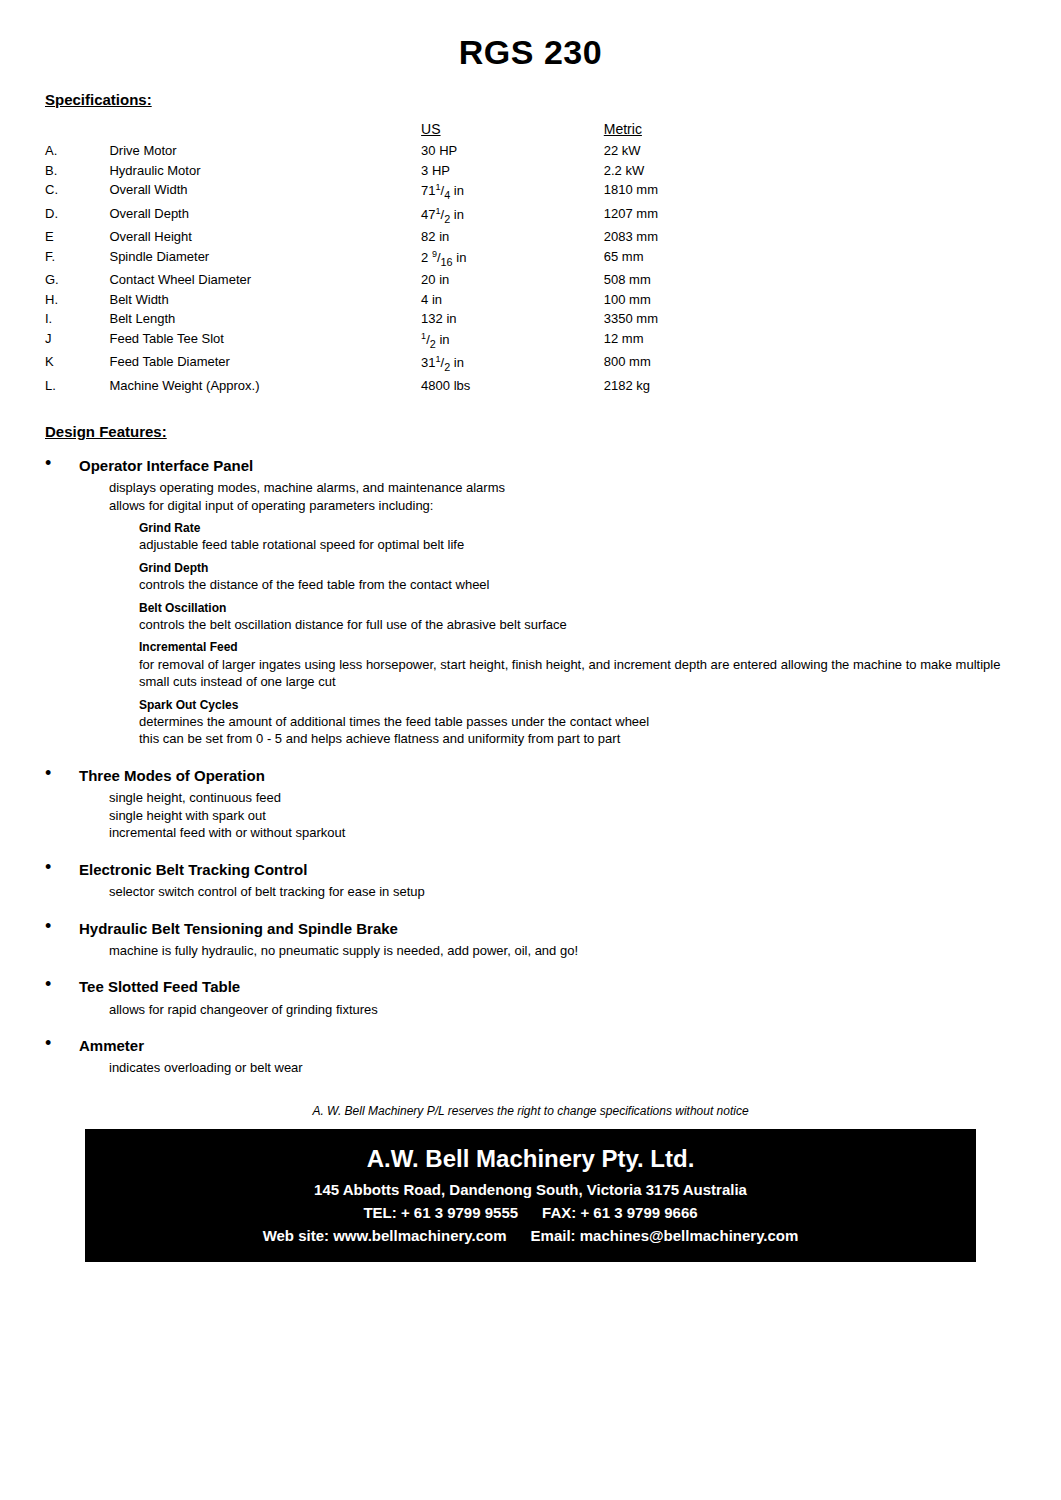RGS 230
Specifications:
| | | US | Metric |
| --- | --- | --- | --- |
| A. | Drive Motor | 30 HP | 22 kW |
| B. | Hydraulic Motor | 3 HP | 2.2 kW |
| C. | Overall Width | 71 1 / 4 in | 1810 mm |
| D. | Overall Depth | 47 1 / 2 in | 1207 mm |
| E | Overall Height | 82 in | 2083 mm |
| F. | Spindle Diameter | 2 9 / 16 in | 65 mm |
| G. | Contact Wheel Diameter | 20 in | 508 mm |
| H. | Belt Width | 4 in | 100 mm |
| I. | Belt Length | 132 in | 3350 mm |
| J | Feed Table Tee Slot | 1 / 2 in | 12 mm |
| K | Feed Table Diameter | 31 1 / 2 in | 800 mm |
| L. | Machine Weight (Approx.) | 4800 lbs | 2182 kg |
Design Features:
Operator Interface Panel displays operating modes, machine alarms, and maintenance alarms allows for digital input of operating parameters including:
Grind Rate adjustable feed table rotational speed for optimal belt life Grind Depth controls the distance of the feed table from the contact wheel Belt Oscillation controls the belt oscillation distance for full use of the abrasive belt surface Incremental Feed for removal of larger ingates using less horsepower, start height, finish height, and increment depth are entered allowing the machine to make multiple small cuts instead of one large cut Spark Out Cycles determines the amount of additional times the feed table passes under the contact wheel
this can be set from 0 - 5 and helps achieve flatness and uniformity from part to part
Three Modes of Operation single height, continuous feed single height with spark out incremental feed with or without sparkout
Electronic Belt Tracking Control selector switch control of belt tracking for ease in setup
Hydraulic Belt Tensioning and Spindle Brake machine is fully hydraulic, no pneumatic supply is needed, add power, oil, and go!
Tee Slotted Feed Table allows for rapid changeover of grinding fixtures
Ammeter indicates overloading or belt wear
A. W. Bell Machinery P/L reserves the right to change specifications without notice
A.W. Bell Machinery Pty. Ltd.
145 Abbotts Road, Dandenong South, Victoria 3175 Australia
TEL: + 61 3 9799 9555 FAX: + 61 3 9799 9666
Web site: www.bellmachinery.com Email: machines@bellmachinery.com